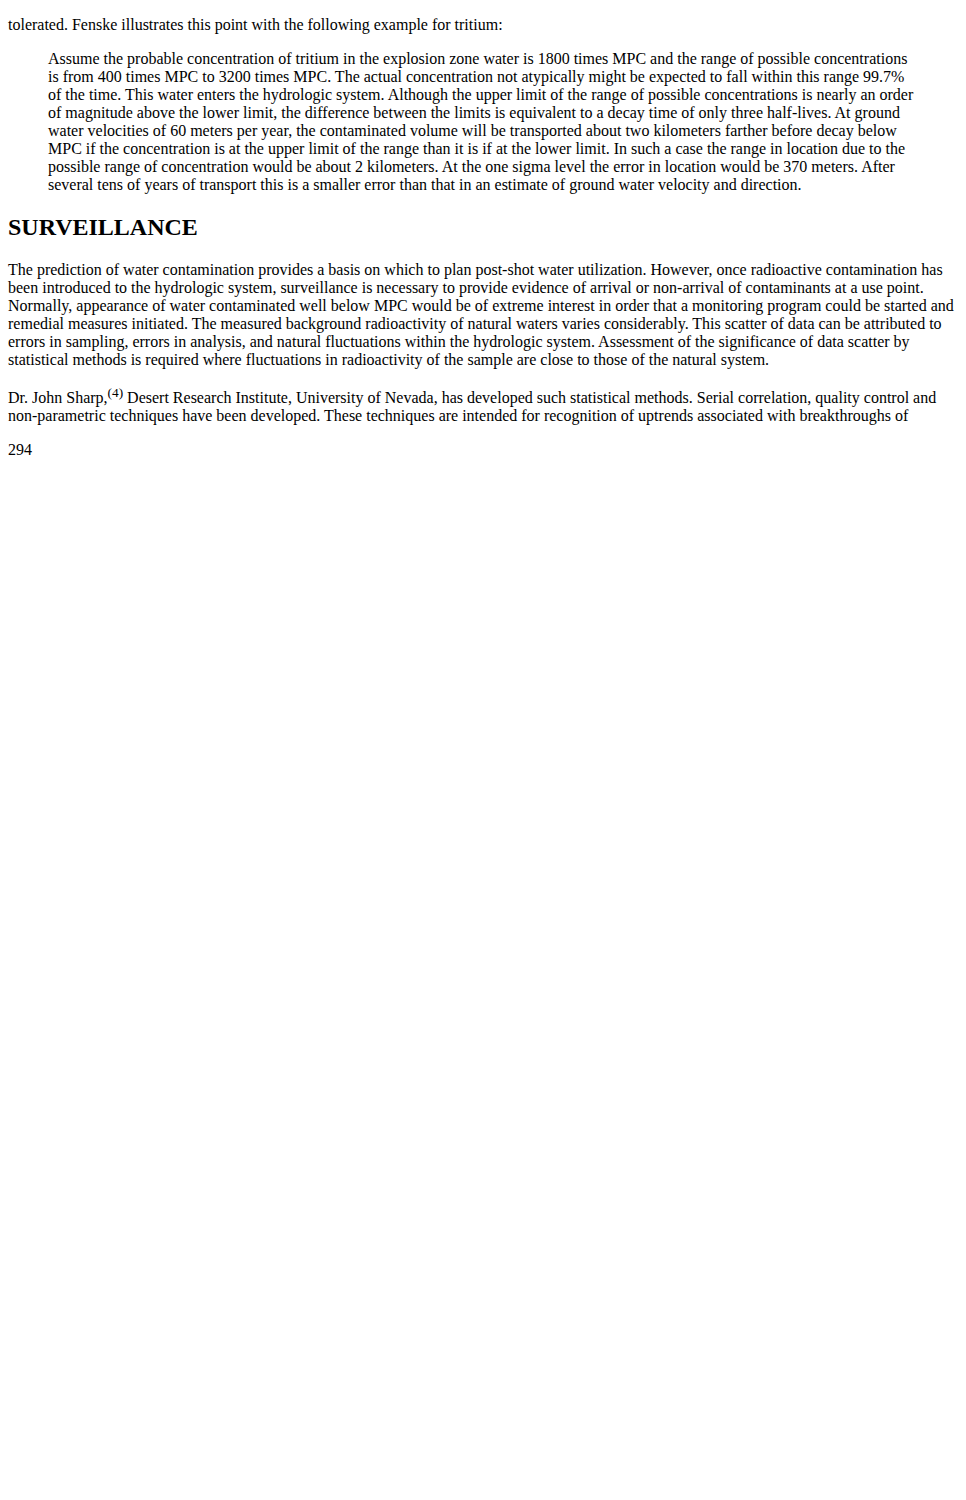tolerated. Fenske illustrates this point with the following example for tritium:
Assume the probable concentration of tritium in the explosion zone water is 1800 times MPC and the range of possible concentrations is from 400 times MPC to 3200 times MPC. The actual concentration not atypically might be expected to fall within this range 99.7% of the time. This water enters the hydrologic system. Although the upper limit of the range of possible concentrations is nearly an order of magnitude above the lower limit, the difference between the limits is equivalent to a decay time of only three half-lives. At ground water velocities of 60 meters per year, the contaminated volume will be transported about two kilometers farther before decay below MPC if the concentration is at the upper limit of the range than it is if at the lower limit. In such a case the range in location due to the possible range of concentration would be about 2 kilometers. At the one sigma level the error in location would be 370 meters. After several tens of years of transport this is a smaller error than that in an estimate of ground water velocity and direction.
SURVEILLANCE
The prediction of water contamination provides a basis on which to plan post-shot water utilization. However, once radioactive contamination has been introduced to the hydrologic system, surveillance is necessary to provide evidence of arrival or non-arrival of contaminants at a use point. Normally, appearance of water contaminated well below MPC would be of extreme interest in order that a monitoring program could be started and remedial measures initiated. The measured background radioactivity of natural waters varies considerably. This scatter of data can be attributed to errors in sampling, errors in analysis, and natural fluctuations within the hydrologic system. Assessment of the significance of data scatter by statistical methods is required where fluctuations in radioactivity of the sample are close to those of the natural system.
Dr. John Sharp,(4) Desert Research Institute, University of Nevada, has developed such statistical methods. Serial correlation, quality control and non-parametric techniques have been developed. These techniques are intended for recognition of uptrends associated with breakthroughs of
294